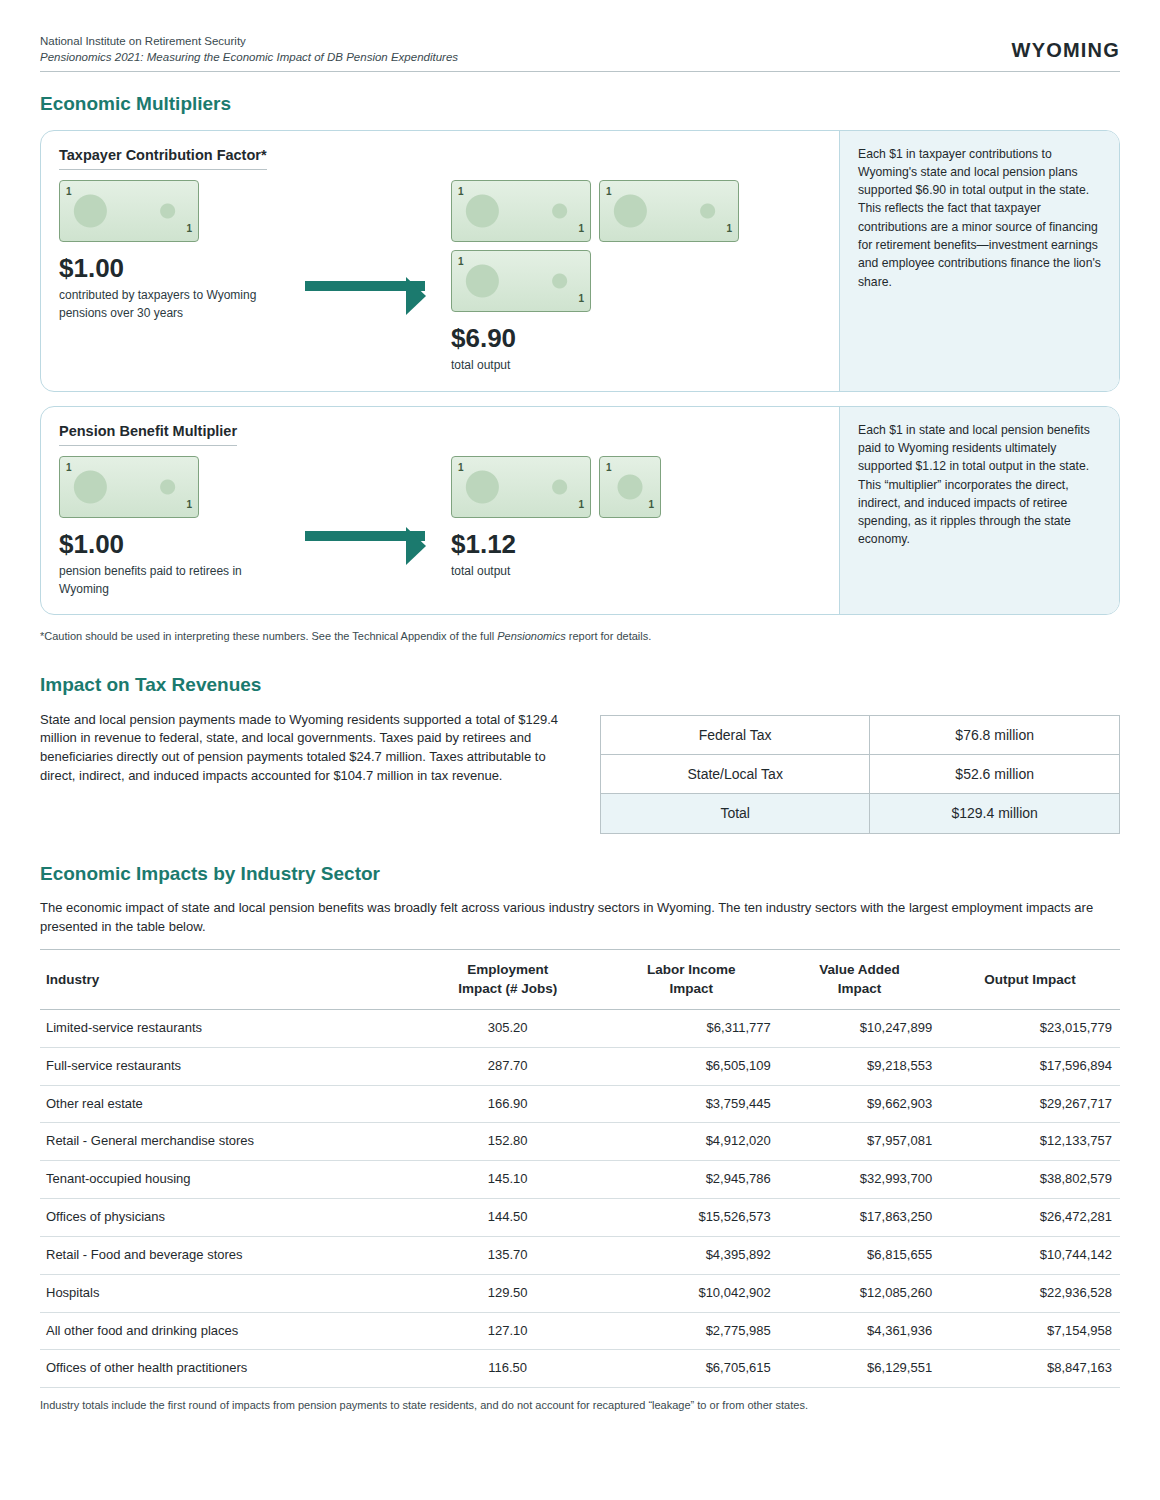National Institute on Retirement Security
Pensionomics 2021: Measuring the Economic Impact of DB Pension Expenditures
WYOMING
Economic Multipliers
Taxpayer Contribution Factor*
$1.00
contributed by taxpayers to Wyoming pensions over 30 years
$6.90
total output
Each $1 in taxpayer contributions to Wyoming's state and local pension plans supported $6.90 in total output in the state. This reflects the fact that taxpayer contributions are a minor source of financing for retirement benefits—investment earnings and employee contributions finance the lion's share.
Pension Benefit Multiplier
$1.00
pension benefits paid to retirees in Wyoming
$1.12
total output
Each $1 in state and local pension benefits paid to Wyoming residents ultimately supported $1.12 in total output in the state. This “multiplier” incorporates the direct, indirect, and induced impacts of retiree spending, as it ripples through the state economy.
*Caution should be used in interpreting these numbers. See the Technical Appendix of the full Pensionomics report for details.
Impact on Tax Revenues
State and local pension payments made to Wyoming residents supported a total of $129.4 million in revenue to federal, state, and local governments. Taxes paid by retirees and beneficiaries directly out of pension payments totaled $24.7 million. Taxes attributable to direct, indirect, and induced impacts accounted for $104.7 million in tax revenue.
| Federal Tax | $76.8 million |
| State/Local Tax | $52.6 million |
| Total | $129.4 million |
Economic Impacts by Industry Sector
The economic impact of state and local pension benefits was broadly felt across various industry sectors in Wyoming. The ten industry sectors with the largest employment impacts are presented in the table below.
| Industry | Employment Impact (# Jobs) | Labor Income Impact | Value Added Impact | Output Impact |
| --- | --- | --- | --- | --- |
| Limited-service restaurants | 305.20 | $6,311,777 | $10,247,899 | $23,015,779 |
| Full-service restaurants | 287.70 | $6,505,109 | $9,218,553 | $17,596,894 |
| Other real estate | 166.90 | $3,759,445 | $9,662,903 | $29,267,717 |
| Retail - General merchandise stores | 152.80 | $4,912,020 | $7,957,081 | $12,133,757 |
| Tenant-occupied housing | 145.10 | $2,945,786 | $32,993,700 | $38,802,579 |
| Offices of physicians | 144.50 | $15,526,573 | $17,863,250 | $26,472,281 |
| Retail - Food and beverage stores | 135.70 | $4,395,892 | $6,815,655 | $10,744,142 |
| Hospitals | 129.50 | $10,042,902 | $12,085,260 | $22,936,528 |
| All other food and drinking places | 127.10 | $2,775,985 | $4,361,936 | $7,154,958 |
| Offices of other health practitioners | 116.50 | $6,705,615 | $6,129,551 | $8,847,163 |
Industry totals include the first round of impacts from pension payments to state residents, and do not account for recaptured “leakage” to or from other states.